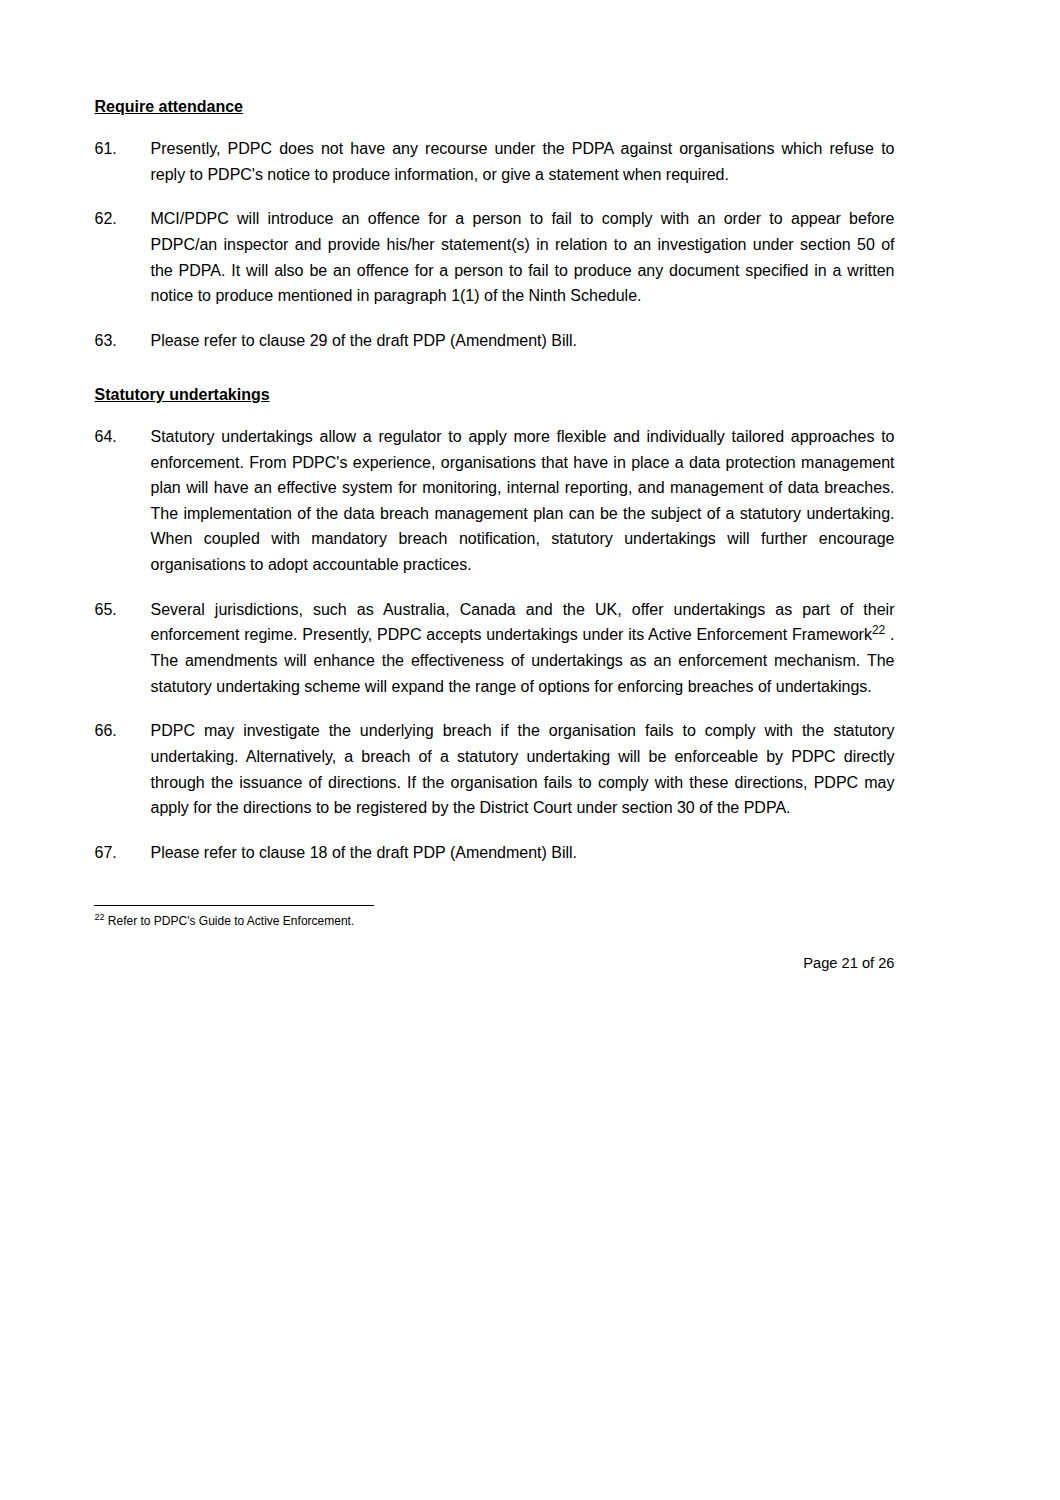Require attendance
61. Presently, PDPC does not have any recourse under the PDPA against organisations which refuse to reply to PDPC's notice to produce information, or give a statement when required.
62. MCI/PDPC will introduce an offence for a person to fail to comply with an order to appear before PDPC/an inspector and provide his/her statement(s) in relation to an investigation under section 50 of the PDPA. It will also be an offence for a person to fail to produce any document specified in a written notice to produce mentioned in paragraph 1(1) of the Ninth Schedule.
63. Please refer to clause 29 of the draft PDP (Amendment) Bill.
Statutory undertakings
64. Statutory undertakings allow a regulator to apply more flexible and individually tailored approaches to enforcement. From PDPC's experience, organisations that have in place a data protection management plan will have an effective system for monitoring, internal reporting, and management of data breaches. The implementation of the data breach management plan can be the subject of a statutory undertaking. When coupled with mandatory breach notification, statutory undertakings will further encourage organisations to adopt accountable practices.
65. Several jurisdictions, such as Australia, Canada and the UK, offer undertakings as part of their enforcement regime. Presently, PDPC accepts undertakings under its Active Enforcement Framework22 . The amendments will enhance the effectiveness of undertakings as an enforcement mechanism. The statutory undertaking scheme will expand the range of options for enforcing breaches of undertakings.
66. PDPC may investigate the underlying breach if the organisation fails to comply with the statutory undertaking. Alternatively, a breach of a statutory undertaking will be enforceable by PDPC directly through the issuance of directions. If the organisation fails to comply with these directions, PDPC may apply for the directions to be registered by the District Court under section 30 of the PDPA.
67. Please refer to clause 18 of the draft PDP (Amendment) Bill.
22 Refer to PDPC's Guide to Active Enforcement.
Page 21 of 26